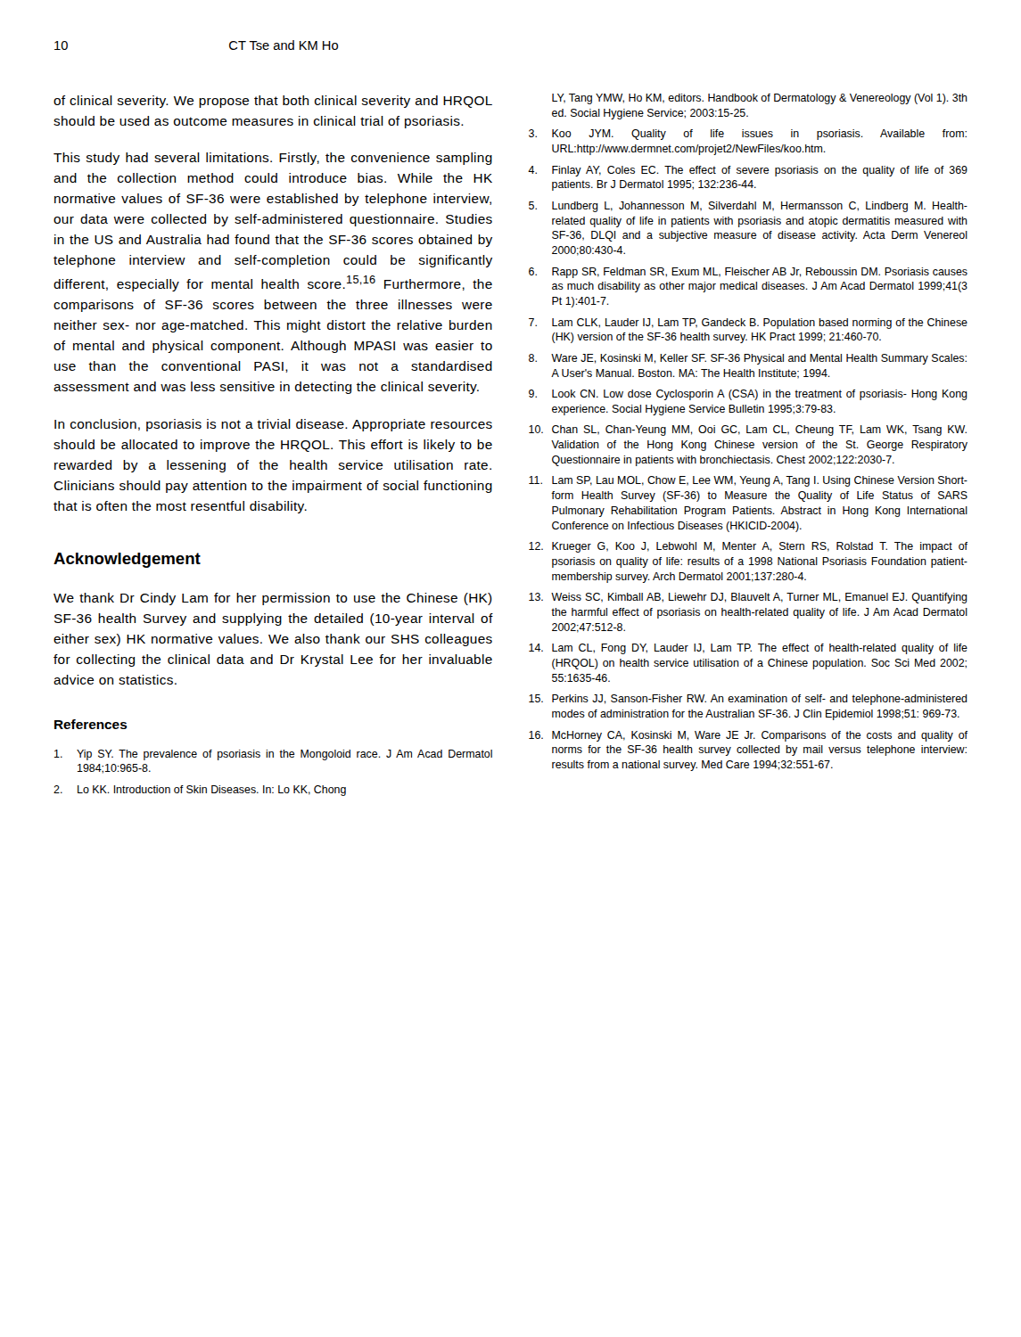10 CT Tse and KM Ho
of clinical severity. We propose that both clinical severity and HRQOL should be used as outcome measures in clinical trial of psoriasis.
This study had several limitations. Firstly, the convenience sampling and the collection method could introduce bias. While the HK normative values of SF-36 were established by telephone interview, our data were collected by self-administered questionnaire. Studies in the US and Australia had found that the SF-36 scores obtained by telephone interview and self-completion could be significantly different, especially for mental health score.15,16 Furthermore, the comparisons of SF-36 scores between the three illnesses were neither sex- nor age-matched. This might distort the relative burden of mental and physical component. Although MPASI was easier to use than the conventional PASI, it was not a standardised assessment and was less sensitive in detecting the clinical severity.
In conclusion, psoriasis is not a trivial disease. Appropriate resources should be allocated to improve the HRQOL. This effort is likely to be rewarded by a lessening of the health service utilisation rate. Clinicians should pay attention to the impairment of social functioning that is often the most resentful disability.
Acknowledgement
We thank Dr Cindy Lam for her permission to use the Chinese (HK) SF-36 health Survey and supplying the detailed (10-year interval of either sex) HK normative values. We also thank our SHS colleagues for collecting the clinical data and Dr Krystal Lee for her invaluable advice on statistics.
References
Yip SY. The prevalence of psoriasis in the Mongoloid race. J Am Acad Dermatol 1984;10:965-8.
Lo KK. Introduction of Skin Diseases. In: Lo KK, Chong
LY, Tang YMW, Ho KM, editors. Handbook of Dermatology & Venereology (Vol 1). 3th ed. Social Hygiene Service; 2003:15-25.
Koo JYM. Quality of life issues in psoriasis. Available from: URL:http://www.dermnet.com/projet2/NewFiles/koo.htm.
Finlay AY, Coles EC. The effect of severe psoriasis on the quality of life of 369 patients. Br J Dermatol 1995; 132:236-44.
Lundberg L, Johannesson M, Silverdahl M, Hermansson C, Lindberg M. Health-related quality of life in patients with psoriasis and atopic dermatitis measured with SF-36, DLQI and a subjective measure of disease activity. Acta Derm Venereol 2000;80:430-4.
Rapp SR, Feldman SR, Exum ML, Fleischer AB Jr, Reboussin DM. Psoriasis causes as much disability as other major medical diseases. J Am Acad Dermatol 1999;41(3 Pt 1):401-7.
Lam CLK, Lauder IJ, Lam TP, Gandeck B. Population based norming of the Chinese (HK) version of the SF-36 health survey. HK Pract 1999; 21:460-70.
Ware JE, Kosinski M, Keller SF. SF-36 Physical and Mental Health Summary Scales: A User's Manual. Boston. MA: The Health Institute; 1994.
Look CN. Low dose Cyclosporin A (CSA) in the treatment of psoriasis- Hong Kong experience. Social Hygiene Service Bulletin 1995;3:79-83.
Chan SL, Chan-Yeung MM, Ooi GC, Lam CL, Cheung TF, Lam WK, Tsang KW. Validation of the Hong Kong Chinese version of the St. George Respiratory Questionnaire in patients with bronchiectasis. Chest 2002;122:2030-7.
Lam SP, Lau MOL, Chow E, Lee WM, Yeung A, Tang I. Using Chinese Version Short-form Health Survey (SF-36) to Measure the Quality of Life Status of SARS Pulmonary Rehabilitation Program Patients. Abstract in Hong Kong International Conference on Infectious Diseases (HKICID-2004).
Krueger G, Koo J, Lebwohl M, Menter A, Stern RS, Rolstad T. The impact of psoriasis on quality of life: results of a 1998 National Psoriasis Foundation patient-membership survey. Arch Dermatol 2001;137:280-4.
Weiss SC, Kimball AB, Liewehr DJ, Blauvelt A, Turner ML, Emanuel EJ. Quantifying the harmful effect of psoriasis on health-related quality of life. J Am Acad Dermatol 2002;47:512-8.
Lam CL, Fong DY, Lauder IJ, Lam TP. The effect of health-related quality of life (HRQOL) on health service utilisation of a Chinese population. Soc Sci Med 2002; 55:1635-46.
Perkins JJ, Sanson-Fisher RW. An examination of self- and telephone-administered modes of administration for the Australian SF-36. J Clin Epidemiol 1998;51: 969-73.
McHorney CA, Kosinski M, Ware JE Jr. Comparisons of the costs and quality of norms for the SF-36 health survey collected by mail versus telephone interview: results from a national survey. Med Care 1994;32:551-67.